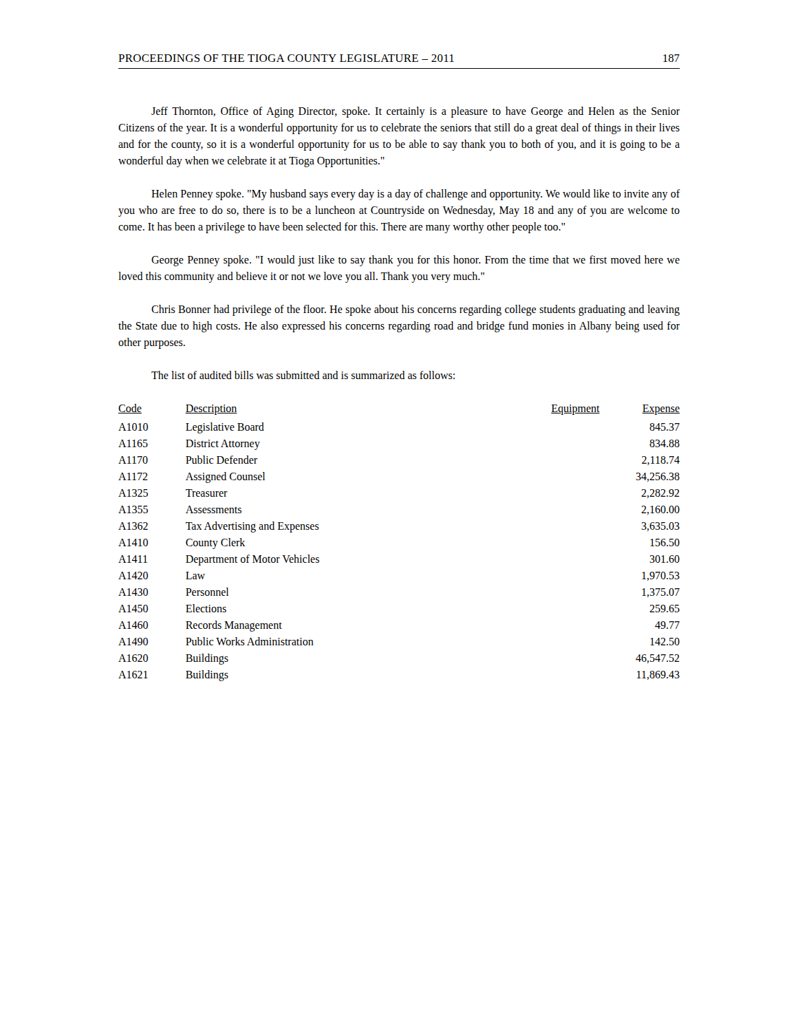PROCEEDINGS OF THE TIOGA COUNTY LEGISLATURE – 2011 187
Jeff Thornton, Office of Aging Director, spoke. It certainly is a pleasure to have George and Helen as the Senior Citizens of the year. It is a wonderful opportunity for us to celebrate the seniors that still do a great deal of things in their lives and for the county, so it is a wonderful opportunity for us to be able to say thank you to both of you, and it is going to be a wonderful day when we celebrate it at Tioga Opportunities."
Helen Penney spoke. "My husband says every day is a day of challenge and opportunity. We would like to invite any of you who are free to do so, there is to be a luncheon at Countryside on Wednesday, May 18 and any of you are welcome to come. It has been a privilege to have been selected for this. There are many worthy other people too."
George Penney spoke. "I would just like to say thank you for this honor. From the time that we first moved here we loved this community and believe it or not we love you all. Thank you very much."
Chris Bonner had privilege of the floor. He spoke about his concerns regarding college students graduating and leaving the State due to high costs. He also expressed his concerns regarding road and bridge fund monies in Albany being used for other purposes.
The list of audited bills was submitted and is summarized as follows:
| Code | Description | Equipment | Expense |
| --- | --- | --- | --- |
| A1010 | Legislative Board | | 845.37 |
| A1165 | District Attorney | | 834.88 |
| A1170 | Public Defender | | 2,118.74 |
| A1172 | Assigned Counsel | | 34,256.38 |
| A1325 | Treasurer | | 2,282.92 |
| A1355 | Assessments | | 2,160.00 |
| A1362 | Tax Advertising and Expenses | | 3,635.03 |
| A1410 | County Clerk | | 156.50 |
| A1411 | Department of Motor Vehicles | | 301.60 |
| A1420 | Law | | 1,970.53 |
| A1430 | Personnel | | 1,375.07 |
| A1450 | Elections | | 259.65 |
| A1460 | Records Management | | 49.77 |
| A1490 | Public Works Administration | | 142.50 |
| A1620 | Buildings | | 46,547.52 |
| A1621 | Buildings | | 11,869.43 |